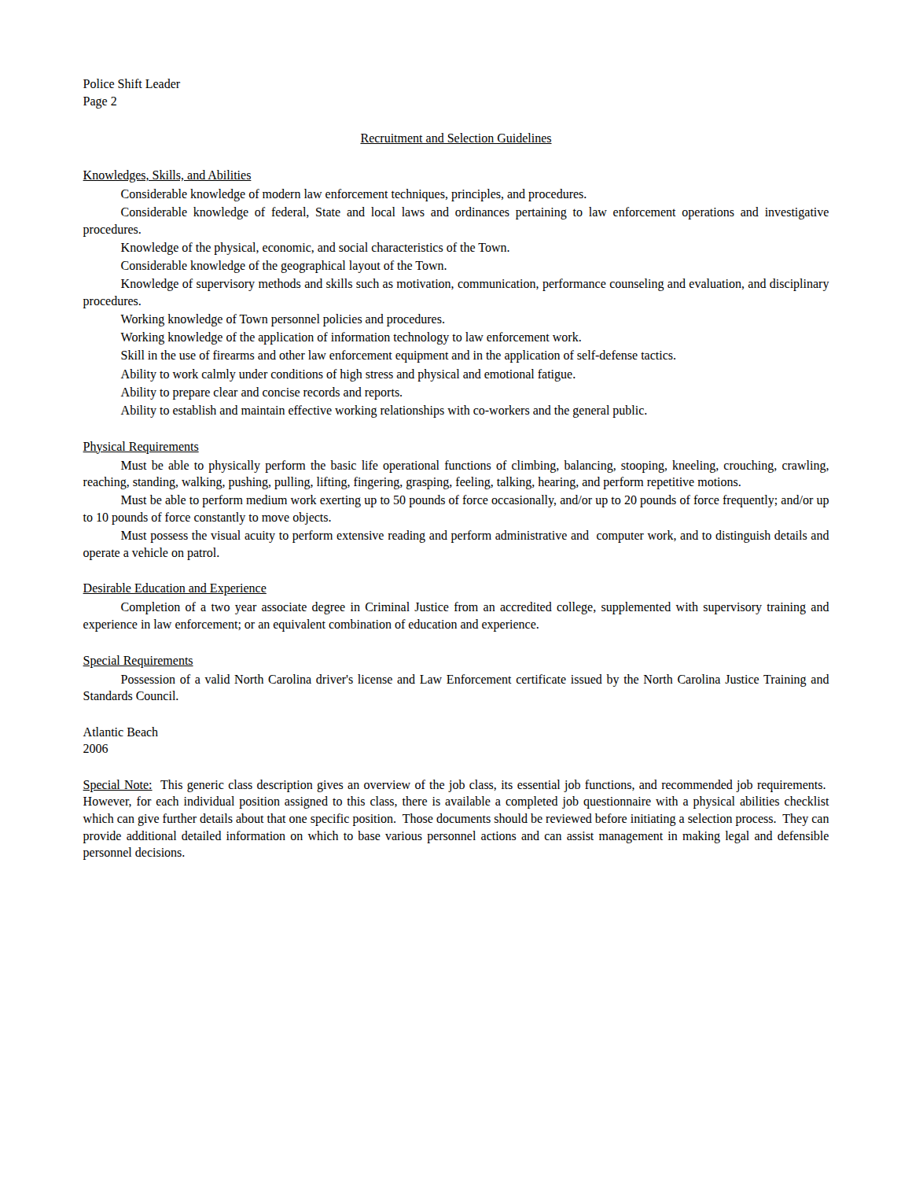Police Shift Leader
Page 2
Recruitment and Selection Guidelines
Knowledges, Skills, and Abilities
Considerable knowledge of modern law enforcement techniques, principles, and procedures.
Considerable knowledge of federal, State and local laws and ordinances pertaining to law enforcement operations and investigative procedures.
Knowledge of the physical, economic, and social characteristics of the Town.
Considerable knowledge of the geographical layout of the Town.
Knowledge of supervisory methods and skills such as motivation, communication, performance counseling and evaluation, and disciplinary procedures.
Working knowledge of Town personnel policies and procedures.
Working knowledge of the application of information technology to law enforcement work.
Skill in the use of firearms and other law enforcement equipment and in the application of self-defense tactics.
Ability to work calmly under conditions of high stress and physical and emotional fatigue.
Ability to prepare clear and concise records and reports.
Ability to establish and maintain effective working relationships with co-workers and the general public.
Physical Requirements
Must be able to physically perform the basic life operational functions of climbing, balancing, stooping, kneeling, crouching, crawling, reaching, standing, walking, pushing, pulling, lifting, fingering, grasping, feeling, talking, hearing, and perform repetitive motions.
Must be able to perform medium work exerting up to 50 pounds of force occasionally, and/or up to 20 pounds of force frequently; and/or up to 10 pounds of force constantly to move objects.
Must possess the visual acuity to perform extensive reading and perform administrative and computer work, and to distinguish details and operate a vehicle on patrol.
Desirable Education and Experience
Completion of a two year associate degree in Criminal Justice from an accredited college, supplemented with supervisory training and experience in law enforcement; or an equivalent combination of education and experience.
Special Requirements
Possession of a valid North Carolina driver's license and Law Enforcement certificate issued by the North Carolina Justice Training and Standards Council.
Atlantic Beach
2006
Special Note: This generic class description gives an overview of the job class, its essential job functions, and recommended job requirements. However, for each individual position assigned to this class, there is available a completed job questionnaire with a physical abilities checklist which can give further details about that one specific position. Those documents should be reviewed before initiating a selection process. They can provide additional detailed information on which to base various personnel actions and can assist management in making legal and defensible personnel decisions.